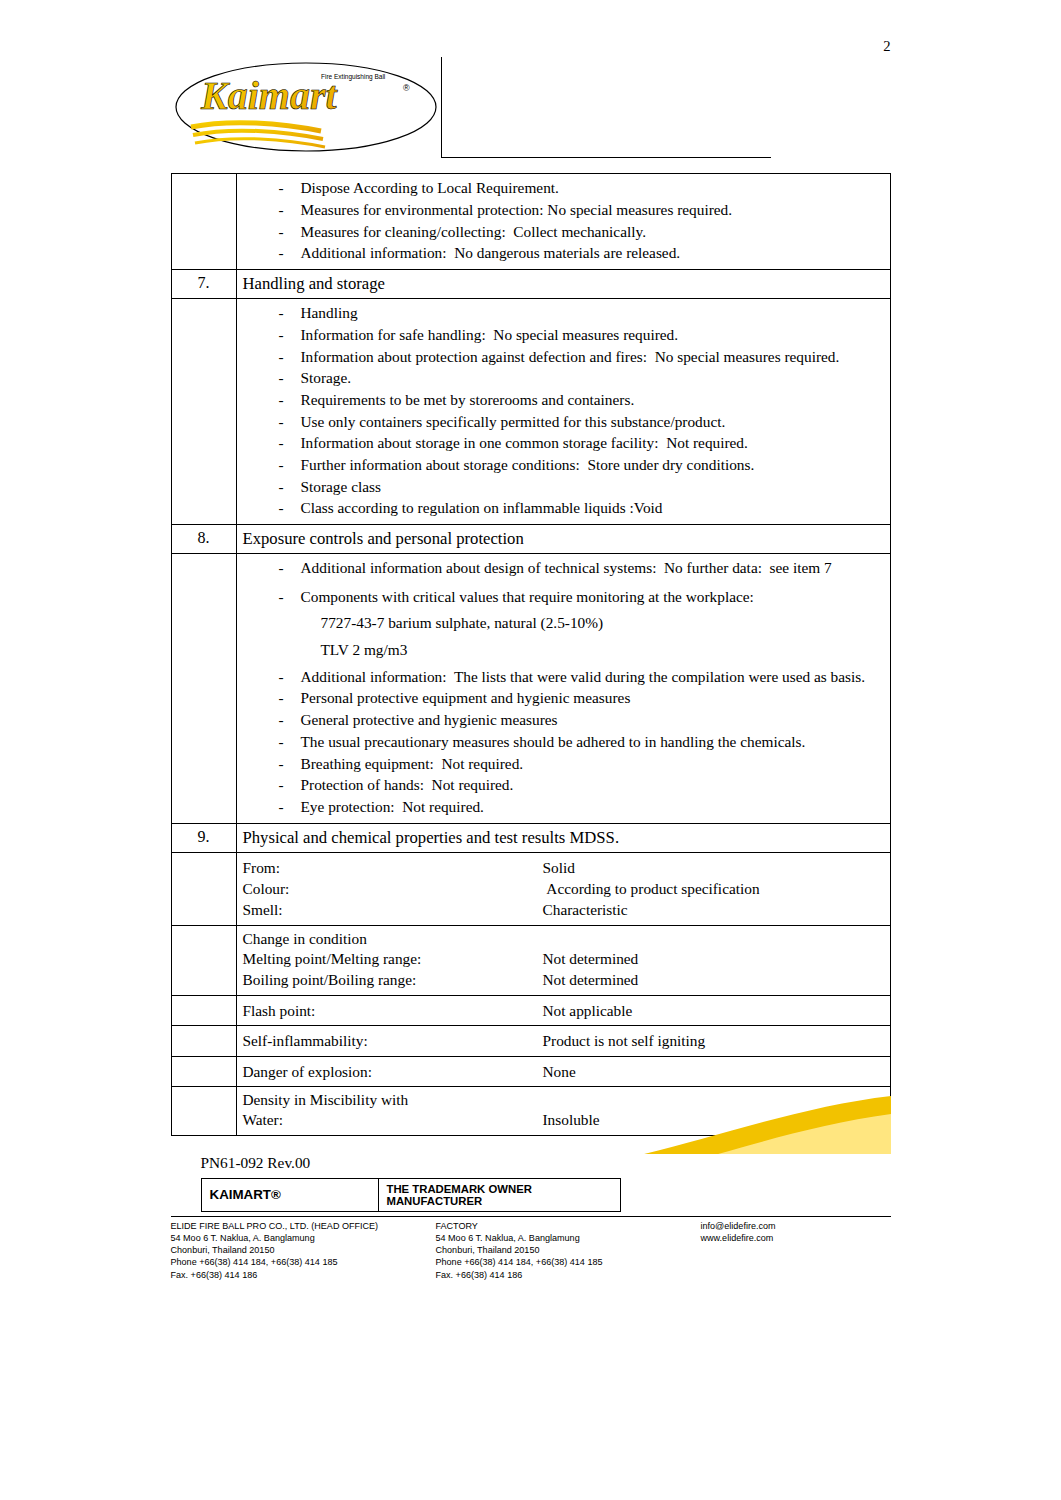2
Kaimart ® Fire Extinguishing Ball
| | Dispose According to Local Requirement. Measures for environmental protection: No special measures required. Measures for cleaning/collecting: Collect mechanically. Additional information: No dangerous materials are released. |
| 7. | Handling and storage |
| | Handling Information for safe handling: No special measures required. Information about protection against defection and fires: No special measures required. Storage. Requirements to be met by storerooms and containers. Use only containers specifically permitted for this substance/product. Information about storage in one common storage facility: Not required. Further information about storage conditions: Store under dry conditions. Storage class Class according to regulation on inflammable liquids :Void |
| 8. | Exposure controls and personal protection |
| | Additional information about design of technical systems: No further data: see item 7 Components with critical values that require monitoring at the workplace: 7727-43-7 barium sulphate, natural (2.5-10%) TLV 2 mg/m3 Additional information: The lists that were valid during the compilation were used as basis. Personal protective equipment and hygienic measures General protective and hygienic measures The usual precautionary measures should be adhered to in handling the chemicals. Breathing equipment: Not required. Protection of hands: Not required. Eye protection: Not required. |
| 9. | Physical and chemical properties and test results MDSS. |
| | From: Solid Colour: According to product specification Smell: Characteristic |
| | Change in condition Melting point/Melting range: Not determined Boiling point/Boiling range: Not determined |
| | Flash point: Not applicable |
| | Self-inflammability: Product is not self igniting |
| | Danger of explosion: None |
| | Density in Miscibility with Water: Insoluble |
PN61-092 Rev.00
| KAIMART® | THE TRADEMARK OWNER MANUFACTURER |
ELIDE FIRE BALL PRO CO., LTD. (HEAD OFFICE)
54 Moo 6 T. Naklua, A. Banglamung
Chonburi, Thailand 20150
Phone +66(38) 414 184, +66(38) 414 185
Fax. +66(38) 414 186
FACTORY
54 Moo 6 T. Naklua, A. Banglamung
Chonburi, Thailand 20150
Phone +66(38) 414 184, +66(38) 414 185
Fax. +66(38) 414 186
info@elidefire.com
www.elidefire.com